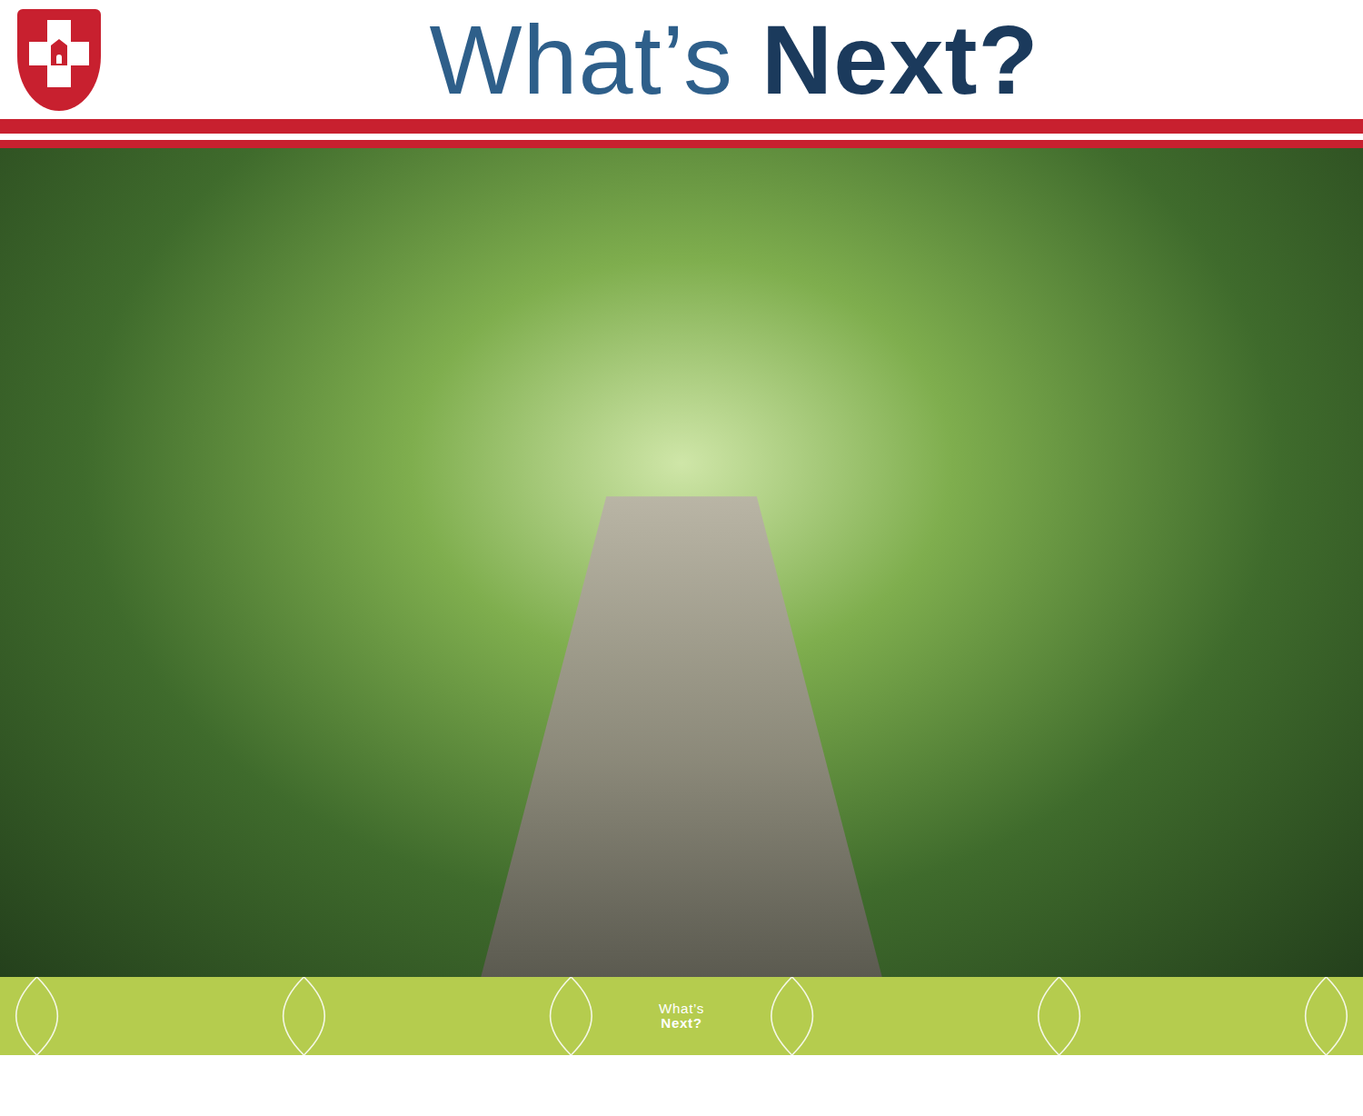What’s Next?
What’s Next?